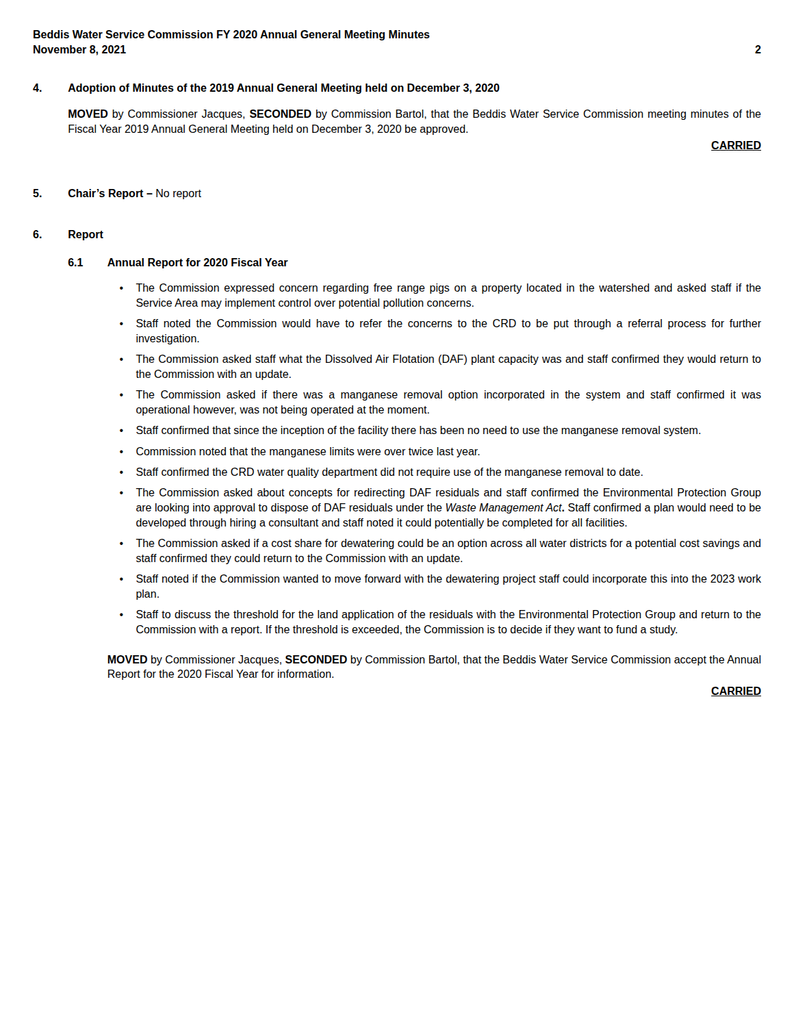Beddis Water Service Commission FY 2020 Annual General Meeting Minutes
November 8, 2021 2
4.
Adoption of Minutes of the 2019 Annual General Meeting held on December 3, 2020
MOVED by Commissioner Jacques, SECONDED by Commission Bartol, that the Beddis Water Service Commission meeting minutes of the Fiscal Year 2019 Annual General Meeting held on December 3, 2020 be approved.
CARRIED
5.
Chair’s Report – No report
6.
Report
6.1
Annual Report for 2020 Fiscal Year
The Commission expressed concern regarding free range pigs on a property located in the watershed and asked staff if the Service Area may implement control over potential pollution concerns.
Staff noted the Commission would have to refer the concerns to the CRD to be put through a referral process for further investigation.
The Commission asked staff what the Dissolved Air Flotation (DAF) plant capacity was and staff confirmed they would return to the Commission with an update.
The Commission asked if there was a manganese removal option incorporated in the system and staff confirmed it was operational however, was not being operated at the moment.
Staff confirmed that since the inception of the facility there has been no need to use the manganese removal system.
Commission noted that the manganese limits were over twice last year.
Staff confirmed the CRD water quality department did not require use of the manganese removal to date.
The Commission asked about concepts for redirecting DAF residuals and staff confirmed the Environmental Protection Group are looking into approval to dispose of DAF residuals under the Waste Management Act. Staff confirmed a plan would need to be developed through hiring a consultant and staff noted it could potentially be completed for all facilities.
The Commission asked if a cost share for dewatering could be an option across all water districts for a potential cost savings and staff confirmed they could return to the Commission with an update.
Staff noted if the Commission wanted to move forward with the dewatering project staff could incorporate this into the 2023 work plan.
Staff to discuss the threshold for the land application of the residuals with the Environmental Protection Group and return to the Commission with a report. If the threshold is exceeded, the Commission is to decide if they want to fund a study.
MOVED by Commissioner Jacques, SECONDED by Commission Bartol, that the Beddis Water Service Commission accept the Annual Report for the 2020 Fiscal Year for information.
CARRIED